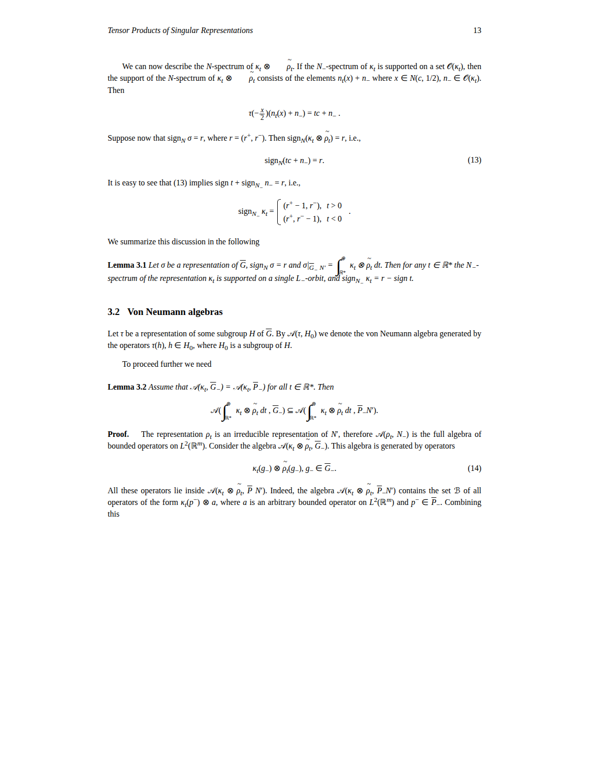Tensor Products of Singular Representations 13
We can now describe the N-spectrum of κt ⊗ ~ρt. If the N−-spectrum of κt is supported on a set 𝒪(κt), then the support of the N-spectrum of κt ⊗ ~ρt consists of the elements nt(x) + n− where x ∈ N(c, 1/2), n− ∈ 𝒪(κt). Then
τ(−x 2)(nt(x) + n−) = tc + n− .
Suppose now that signN σ = r, where r = (r+, r−). Then signN(κt ⊗ ~ρt) = r, i.e.,
signN(tc + n−) = r. (13)
It is easy to see that (13) implies sign t + signN− n− = r, i.e.,
signN− κt =
| ( r + − 1, r − ), | t > 0 |
| ( r + , r − − 1), | t < 0 |
.
We summarize this discussion in the following
Lemma 3.1 Let σ be a representation of G, signN σ = r and σ|G− N′ = ∫⊕ℝ* κt ⊗ ~ρt dt. Then for any t ∈ ℝ* the N−-spectrum of the representation κt is supported on a single L−-orbit, and signN− κt = r − sign t.
3.2 Von Neumann algebras
Let τ be a representation of some subgroup H of G. By 𝒜(τ, H0) we denote the von Neumann algebra generated by the operators τ(h), h ∈ H0, where H0 is a subgroup of H.
To proceed further we need
Lemma 3.2 Assume that 𝒜(κt, G−) = 𝒜(κt, P−) for all t ∈ ℝ*. Then
𝒜(∫⊕ℝ* κt ⊗ ~ρt dt , G−) ⊆ 𝒜(∫⊕ℝ* κt ⊗ ~ρt dt , P−N′).
Proof. The representation ρt is an irreducible representation of N′, therefore 𝒜(ρt, N−) is the full algebra of bounded operators on L2(ℝm). Consider the algebra 𝒜(κt ⊗ ~ρt, G−). This algebra is generated by operators
κt(g−) ⊗ ~ρt(g−), g− ∈ G−. (14)
All these operators lie inside 𝒜(κt ⊗ ~ρt, P N′). Indeed, the algebra 𝒜(κt ⊗ ~ρt, P−N′) contains the set ℬ of all operators of the form κt(p−) ⊗ a, where a is an arbitrary bounded operator on L2(ℝm) and p− ∈ P−. Combining this